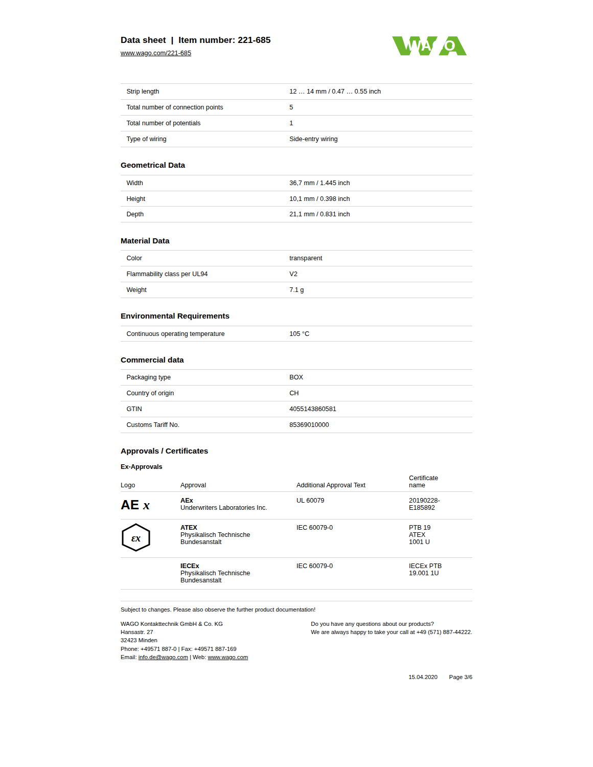Data sheet | Item number: 221-685
www.wago.com/221-685
WAGO
| Strip length | 12 … 14 mm / 0.47 … 0.55 inch |
| Total number of connection points | 5 |
| Total number of potentials | 1 |
| Type of wiring | Side-entry wiring |
Geometrical Data
| Width | 36,7 mm / 1.445 inch |
| Height | 10,1 mm / 0.398 inch |
| Depth | 21,1 mm / 0.831 inch |
Material Data
| Color | transparent |
| Flammability class per UL94 | V2 |
| Weight | 7.1 g |
Environmental Requirements
| Continuous operating temperature | 105 °C |
Commercial data
| Packaging type | BOX |
| Country of origin | CH |
| GTIN | 4055143860581 |
| Customs Tariff No. | 85369010000 |
Approvals / Certificates
Ex-Approvals
| Logo | Approval | Additional Approval Text | Certificate name |
| --- | --- | --- | --- |
| AE x | AEx Underwriters Laboratories Inc. | UL 60079 | 20190228- E185892 |
| εx | ATEX Physikalisch Technische Bundesanstalt | IEC 60079-0 | PTB 19 ATEX 1001 U |
| | IECEx Physikalisch Technische Bundesanstalt | IEC 60079-0 | IECEx PTB 19.001 1U |
Subject to changes. Please also observe the further product documentation!
WAGO Kontakttechnik GmbH & Co. KG
Hansastr. 27
32423 Minden
Phone: +49571 887-0 | Fax: +49571 887-169
Email: info.de@wago.com | Web: www.wago.com
Do you have any questions about our products?
We are always happy to take your call at +49 (571) 887-44222.
15.04.2020 Page 3/6